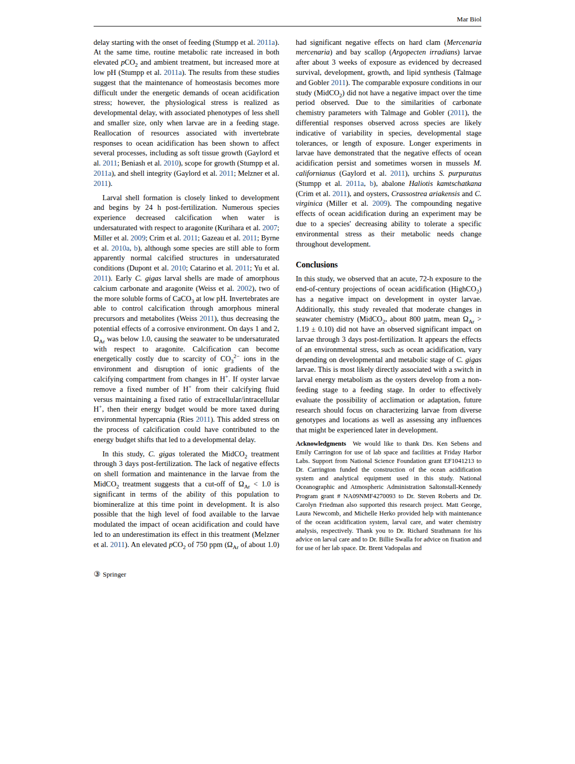Mar Biol
delay starting with the onset of feeding (Stumpp et al. 2011a). At the same time, routine metabolic rate increased in both elevated p CO2 and ambient treatment, but increased more at low pH (Stumpp et al. 2011a). The results from these studies suggest that the maintenance of homeostasis becomes more difficult under the energetic demands of ocean acidification stress; however, the physiological stress is realized as developmental delay, with associated phenotypes of less shell and smaller size, only when larvae are in a feeding stage. Reallocation of resources associated with invertebrate responses to ocean acidification has been shown to affect several processes, including as soft tissue growth (Gaylord et al. 2011; Beniash et al. 2010), scope for growth (Stumpp et al. 2011a), and shell integrity (Gaylord et al. 2011; Melzner et al. 2011).
Larval shell formation is closely linked to development and begins by 24 h post-fertilization. Numerous species experience decreased calcification when water is undersaturated with respect to aragonite (Kurihara et al. 2007; Miller et al. 2009; Crim et al. 2011; Gazeau et al. 2011; Byrne et al. 2010a, b), although some species are still able to form apparently normal calcified structures in undersaturated conditions (Dupont et al. 2010; Catarino et al. 2011; Yu et al. 2011). Early C. gigas larval shells are made of amorphous calcium carbonate and aragonite (Weiss et al. 2002), two of the more soluble forms of CaCO3 at low pH. Invertebrates are able to control calcification through amorphous mineral precursors and metabolites (Weiss 2011), thus decreasing the potential effects of a corrosive environment. On days 1 and 2, ΩAr was below 1.0, causing the seawater to be undersaturated with respect to aragonite. Calcification can become energetically costly due to scarcity of CO32− ions in the environment and disruption of ionic gradients of the calcifying compartment from changes in H+. If oyster larvae remove a fixed number of H+ from their calcifying fluid versus maintaining a fixed ratio of extracellular/intracellular H+, then their energy budget would be more taxed during environmental hypercapnia (Ries 2011). This added stress on the process of calcification could have contributed to the energy budget shifts that led to a developmental delay.
In this study, C. gigas tolerated the MidCO2 treatment through 3 days post-fertilization. The lack of negative effects on shell formation and maintenance in the larvae from the MidCO2 treatment suggests that a cut-off of ΩAr < 1.0 is significant in terms of the ability of this population to biomineralize at this time point in development. It is also possible that the high level of food available to the larvae modulated the impact of ocean acidification and could have led to an underestimation its effect in this treatment (Melzner et al. 2011). An elevated p CO2 of 750 ppm (ΩAr of about 1.0) had significant negative effects on hard clam (Mercenaria mercenaria) and bay scallop (Argopecten irradians) larvae after about 3 weeks of exposure as evidenced by decreased survival, development, growth, and lipid synthesis (Talmage and Gobler 2011). The comparable exposure conditions in our study (MidCO2) did not have a negative impact over the time period observed. Due to the similarities of carbonate chemistry parameters with Talmage and Gobler (2011), the differential responses observed across species are likely indicative of variability in species, developmental stage tolerances, or length of exposure. Longer experiments in larvae have demonstrated that the negative effects of ocean acidification persist and sometimes worsen in mussels M. californianus (Gaylord et al. 2011), urchins S. purpuratus (Stumpp et al. 2011a, b), abalone Haliotis kamtschatkana (Crim et al. 2011), and oysters, Crassostrea ariakensis and C. virginica (Miller et al. 2009). The compounding negative effects of ocean acidification during an experiment may be due to a species' decreasing ability to tolerate a specific environmental stress as their metabolic needs change throughout development.
Conclusions
In this study, we observed that an acute, 72-h exposure to the end-of-century projections of ocean acidification (HighCO2) has a negative impact on development in oyster larvae. Additionally, this study revealed that moderate changes in seawater chemistry (MidCO2, about 800 µatm, mean ΩAr > 1.19 ± 0.10) did not have an observed significant impact on larvae through 3 days post-fertilization. It appears the effects of an environmental stress, such as ocean acidification, vary depending on developmental and metabolic stage of C. gigas larvae. This is most likely directly associated with a switch in larval energy metabolism as the oysters develop from a non-feeding stage to a feeding stage. In order to effectively evaluate the possibility of acclimation or adaptation, future research should focus on characterizing larvae from diverse genotypes and locations as well as assessing any influences that might be experienced later in development.
Acknowledgments We would like to thank Drs. Ken Sebens and Emily Carrington for use of lab space and facilities at Friday Harbor Labs. Support from National Science Foundation grant EF1041213 to Dr. Carrington funded the construction of the ocean acidification system and analytical equipment used in this study. National Oceanographic and Atmospheric Administration Saltonstall-Kennedy Program grant # NA09NMF4270093 to Dr. Steven Roberts and Dr. Carolyn Friedman also supported this research project. Matt George, Laura Newcomb, and Michelle Herko provided help with maintenance of the ocean acidification system, larval care, and water chemistry analysis, respectively. Thank you to Dr. Richard Strathmann for his advice on larval care and to Dr. Billie Swalla for advice on fixation and for use of her lab space. Dr. Brent Vadopalas and
③ Springer